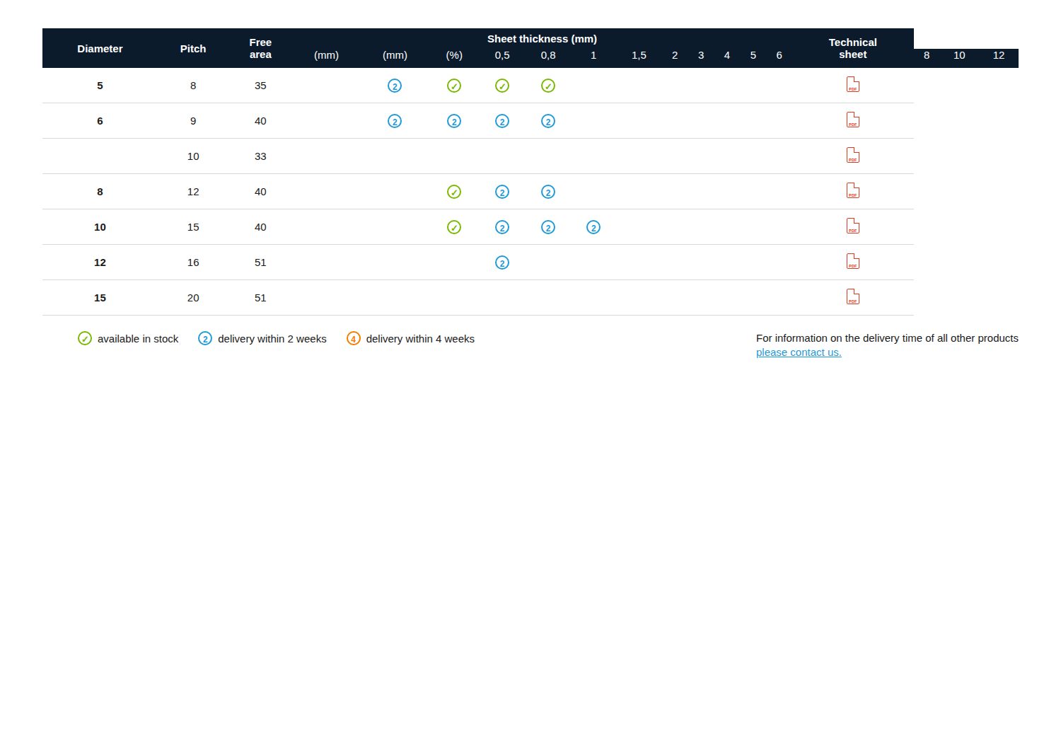| Diameter | Pitch | Free area | Sheet thickness (mm) | Technical sheet |
| --- | --- | --- | --- | --- |
| (mm) | (mm) | (%) | 0,5 | 0,8 | 1 | 1,5 | 2 | 3 | 4 | 5 | 6 | 8 | 10 | 12 |
| 5 | 8 | 35 | | 2 | | | | | | | | | | | |
| 6 | 9 | 40 | | 2 | 2 | 2 | 2 | | | | | | | | |
| | 10 | 33 | | | | | | | | | | | | | |
| 8 | 12 | 40 | | | | 2 | 2 | | | | | | | | |
| 10 | 15 | 40 | | | | 2 | 2 | 2 | | | | | | | |
| 12 | 16 | 51 | | | | 2 | | | | | | | | | |
| 15 | 20 | 51 | | | | | | | | | | | | | |
available in stock
2 delivery within 2 weeks
4 delivery within 4 weeks
For information on the delivery time of all other products
please contact us.